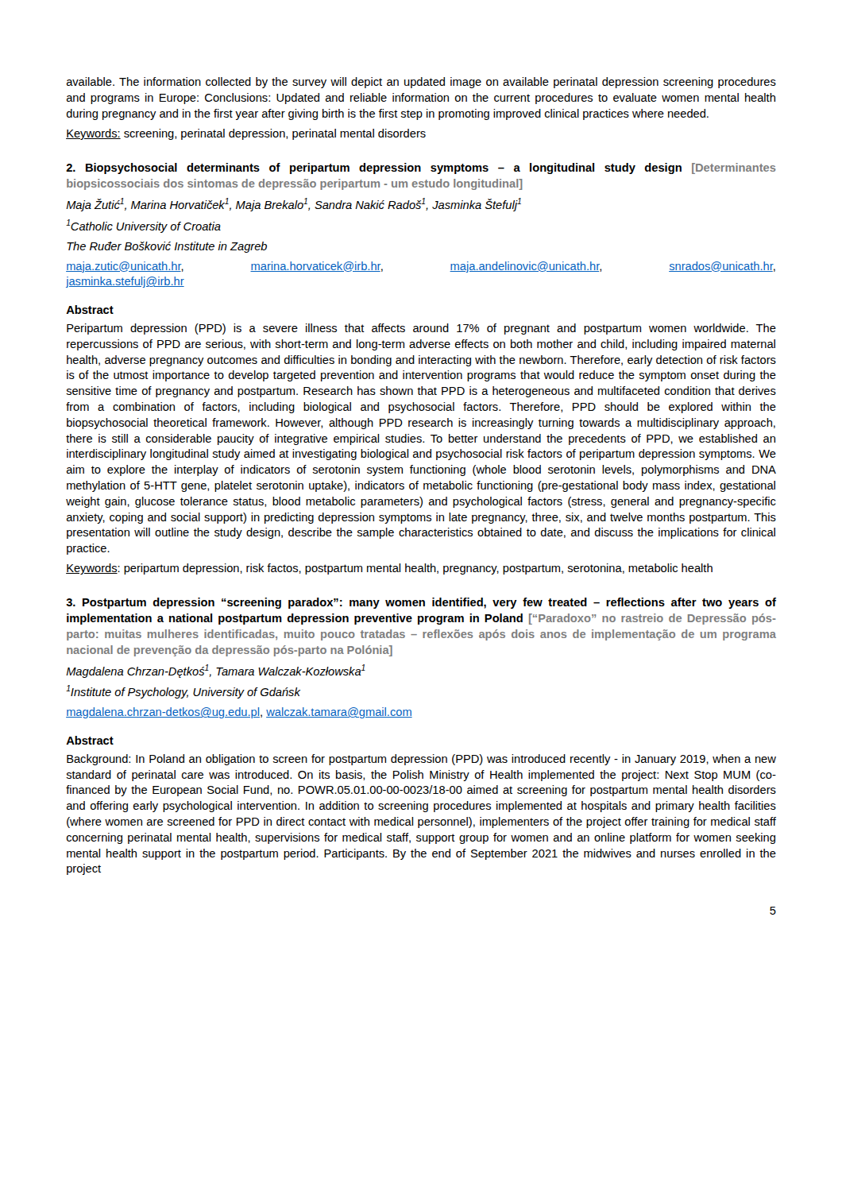available. The information collected by the survey will depict an updated image on available perinatal depression screening procedures and programs in Europe: Conclusions: Updated and reliable information on the current procedures to evaluate women mental health during pregnancy and in the first year after giving birth is the first step in promoting improved clinical practices where needed.
Keywords: screening, perinatal depression, perinatal mental disorders
2. Biopsychosocial determinants of peripartum depression symptoms – a longitudinal study design [Determinantes biopsicossociais dos sintomas de depressão peripartum - um estudo longitudinal]
Maja Žutić1, Marina Horvatiček1, Maja Brekalo1, Sandra Nakić Radoš1, Jasminka Štefulj1
1Catholic University of Croatia
The Ruđer Bošković Institute in Zagreb
maja.zutic@unicath.hr, marina.horvaticek@irb.hr, maja.andelinovic@unicath.hr, snrados@unicath.hr, jasminka.stefulj@irb.hr
Abstract
Peripartum depression (PPD) is a severe illness that affects around 17% of pregnant and postpartum women worldwide. The repercussions of PPD are serious, with short-term and long-term adverse effects on both mother and child, including impaired maternal health, adverse pregnancy outcomes and difficulties in bonding and interacting with the newborn. Therefore, early detection of risk factors is of the utmost importance to develop targeted prevention and intervention programs that would reduce the symptom onset during the sensitive time of pregnancy and postpartum. Research has shown that PPD is a heterogeneous and multifaceted condition that derives from a combination of factors, including biological and psychosocial factors. Therefore, PPD should be explored within the biopsychosocial theoretical framework. However, although PPD research is increasingly turning towards a multidisciplinary approach, there is still a considerable paucity of integrative empirical studies. To better understand the precedents of PPD, we established an interdisciplinary longitudinal study aimed at investigating biological and psychosocial risk factors of peripartum depression symptoms. We aim to explore the interplay of indicators of serotonin system functioning (whole blood serotonin levels, polymorphisms and DNA methylation of 5-HTT gene, platelet serotonin uptake), indicators of metabolic functioning (pre-gestational body mass index, gestational weight gain, glucose tolerance status, blood metabolic parameters) and psychological factors (stress, general and pregnancy-specific anxiety, coping and social support) in predicting depression symptoms in late pregnancy, three, six, and twelve months postpartum. This presentation will outline the study design, describe the sample characteristics obtained to date, and discuss the implications for clinical practice.
Keywords: peripartum depression, risk factos, postpartum mental health, pregnancy, postpartum, serotonina, metabolic health
3. Postpartum depression “screening paradox”: many women identified, very few treated – reflections after two years of implementation a national postpartum depression preventive program in Poland [“Paradoxo” no rastreio de Depressão pós-parto: muitas mulheres identificadas, muito pouco tratadas – reflexões após dois anos de implementação de um programa nacional de prevenção da depressão pós-parto na Polónia]
Magdalena Chrzan-Dętkoś1, Tamara Walczak-Kozłowska1
1Institute of Psychology, University of Gdańsk
magdalena.chrzan-detkos@ug.edu.pl, walczak.tamara@gmail.com
Abstract
Background: In Poland an obligation to screen for postpartum depression (PPD) was introduced recently - in January 2019, when a new standard of perinatal care was introduced. On its basis, the Polish Ministry of Health implemented the project: Next Stop MUM (co- financed by the European Social Fund, no. POWR.05.01.00-00-0023/18-00 aimed at screening for postpartum mental health disorders and offering early psychological intervention. In addition to screening procedures implemented at hospitals and primary health facilities (where women are screened for PPD in direct contact with medical personnel), implementers of the project offer training for medical staff concerning perinatal mental health, supervisions for medical staff, support group for women and an online platform for women seeking mental health support in the postpartum period. Participants. By the end of September 2021 the midwives and nurses enrolled in the project
5